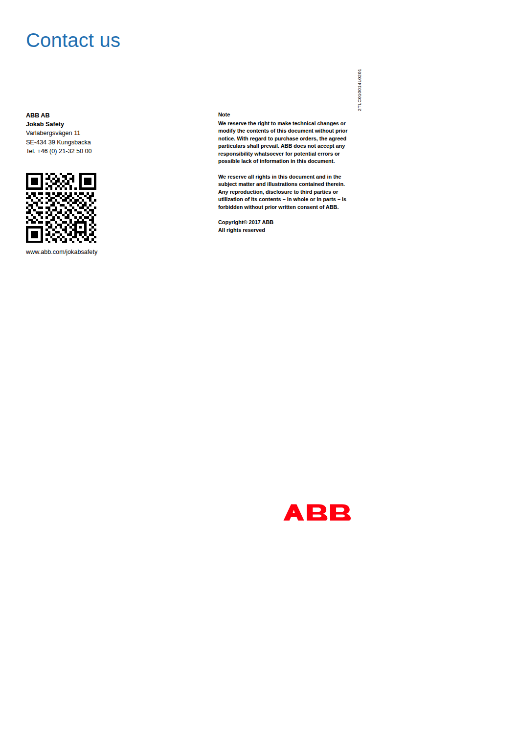Contact us
ABB AB
Jokab Safety
Varlabergsvägen 11
SE-434 39 Kungsbacka
Tel. +46 (0) 21-32 50 00
www.abb.com/jokabsafety
Note
We reserve the right to make technical changes or modify the contents of this document without prior notice. With regard to purchase orders, the agreed particulars shall prevail. ABB does not accept any responsibility whatsoever for potential errors or possible lack of information in this document.
We reserve all rights in this document and in the subject matter and illustrations contained therein. Any reproduction, disclosure to third parties or utilization of its contents – in whole or in parts – is forbidden without prior written consent of ABB.
Copyright© 2017 ABB
All rights reserved
2TLC010014L0201